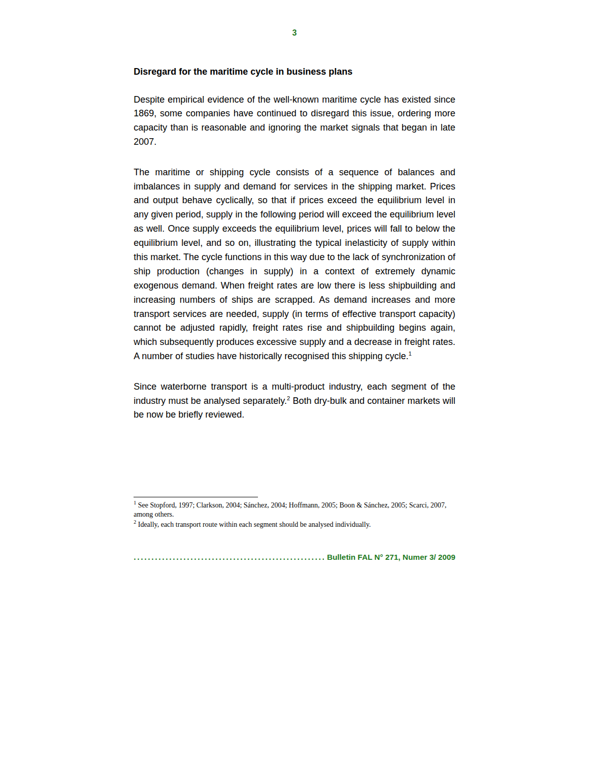3
Disregard for the maritime cycle in business plans
Despite empirical evidence of the well-known maritime cycle has existed since 1869, some companies have continued to disregard this issue, ordering more capacity than is reasonable and ignoring the market signals that began in late 2007.
The maritime or shipping cycle consists of a sequence of balances and imbalances in supply and demand for services in the shipping market. Prices and output behave cyclically, so that if prices exceed the equilibrium level in any given period, supply in the following period will exceed the equilibrium level as well. Once supply exceeds the equilibrium level, prices will fall to below the equilibrium level, and so on, illustrating the typical inelasticity of supply within this market. The cycle functions in this way due to the lack of synchronization of ship production (changes in supply) in a context of extremely dynamic exogenous demand. When freight rates are low there is less shipbuilding and increasing numbers of ships are scrapped. As demand increases and more transport services are needed, supply (in terms of effective transport capacity) cannot be adjusted rapidly, freight rates rise and shipbuilding begins again, which subsequently produces excessive supply and a decrease in freight rates. A number of studies have historically recognised this shipping cycle.1
Since waterborne transport is a multi-product industry, each segment of the industry must be analysed separately.2 Both dry-bulk and container markets will be now be briefly reviewed.
1 See Stopford, 1997; Clarkson, 2004; Sánchez, 2004; Hoffmann, 2005; Boon & Sánchez, 2005; Scarci, 2007, among others.
2 Ideally, each transport route within each segment should be analysed individually.
.............................................................. Bulletin FAL N° 271, Numer 3/ 2009